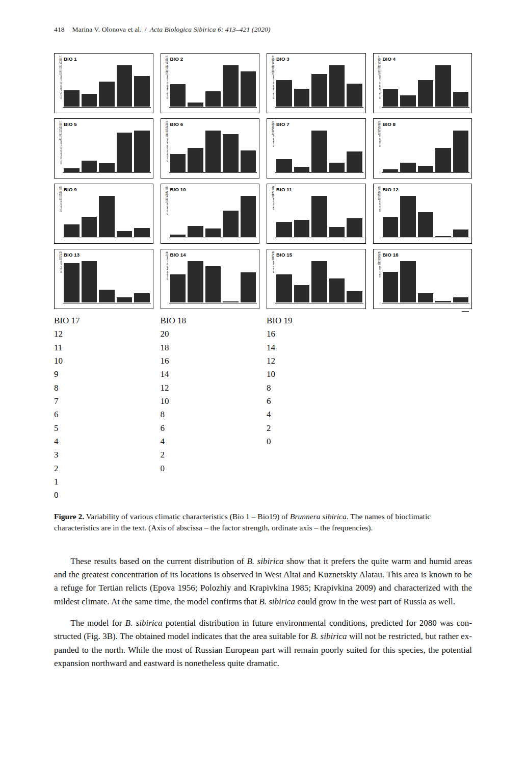418 Marina V. Olonova et al./Acta Biologica Sibirica 6: 413–421 (2020)
BIO 1
17
16
15
14
13
12
11
10
9
8
7
6
5
4
3
2
1
0
BIO 2
17
16
15
14
13
12
11
10
9
8
7
6
5
4
3
2
1
0
BIO 3
17
16
15
14
13
12
11
10
9
8
7
6
5
4
3
2
1
0
BIO 4
17
16
15
14
13
12
11
10
9
8
7
6
5
4
3
2
1
0
BIO 5
17
16
15
14
13
12
11
10
9
8
7
6
5
4
3
2
1
0
BIO 6
16
15
14
13
12
11
10
9
8
7
6
5
4
3
2
1
0
BIO 7
20
18
16
14
12
10
8
6
4
2
0
BIO 8
20
18
16
14
12
10
8
6
4
2
0
BIO 9
20
18
16
14
12
10
8
6
4
2
0
BIO 10
22
20
18
16
14
12
10
8
6
4
2
0
BIO 11
18
16
14
12
10
8
6
4
2
0
BIO 12
20
18
16
14
12
10
8
6
4
2
0
BIO 13
16
14
12
10
8
6
4
2
0
BIO 14
11
10
9
8
7
6
5
4
3
2
1
0
BIO 15
16
14
12
10
8
6
4
2
0
BIO 16
20
18
16
14
12
10
8
6
4
2
0
BIO 17
12
11
10
9
8
7
6
5
4
3
2
1
0
BIO 18
20
18
16
14
12
10
8
6
4
2
0
BIO 19
16
14
12
10
8
6
4
2
0
Figure 2. Variability of various climatic characteristics (Bio 1 – Bio19) of Brunnera sibirica. The names of bioclimatic characteristics are in the text. (Axis of abscissa – the factor strength, ordinate axis – the frequencies).
These results based on the current distribution of B. sibirica show that it prefers the quite warm and humid areas and the greatest concentration of its locations is observed in West Altai and Kuznetskiy Alatau. This area is known to be a refuge for Tertian relicts (Epova 1956; Polozhiy and Krapivkina 1985; Krapivkina 2009) and characterized with the mildest climate. At the same time, the model confirms that B. sibirica could grow in the west part of Russia as well.
The model for B. sibirica potential distribution in future environmental conditions, predicted for 2080 was constructed (Fig. 3B). The obtained model indicates that the area suitable for B. sibirica will not be restricted, but rather expanded to the north. While the most of Russian European part will remain poorly suited for this species, the potential expansion northward and eastward is nonetheless quite dramatic.